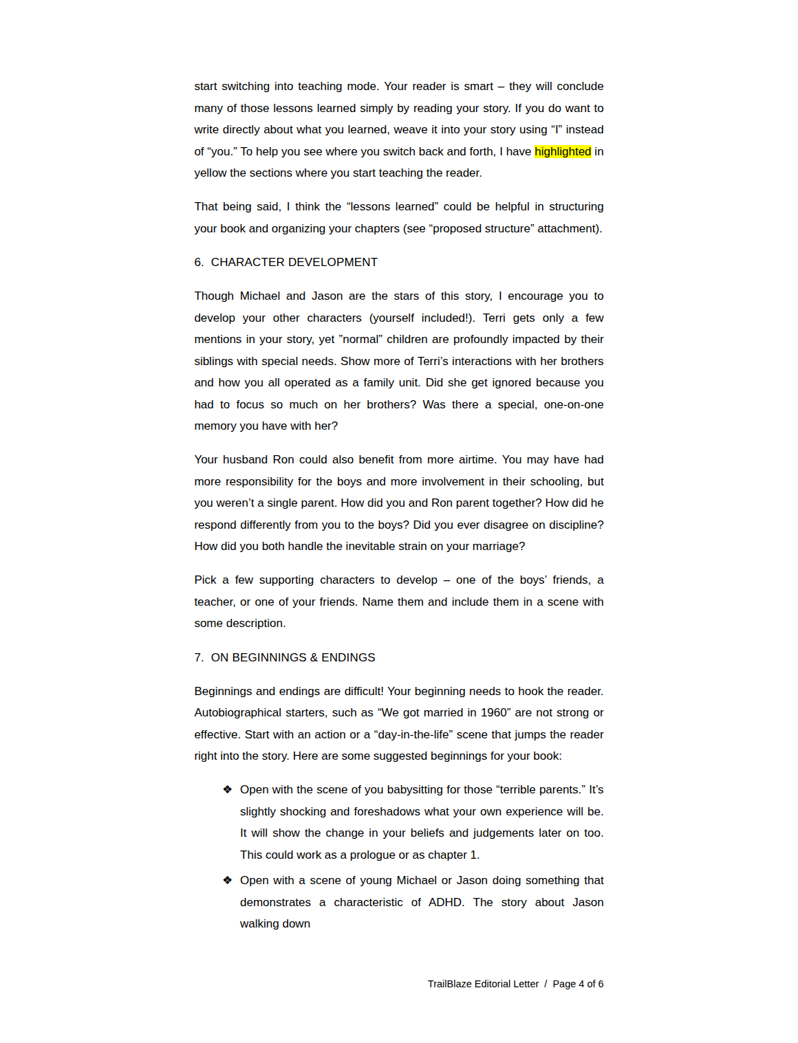start switching into teaching mode. Your reader is smart – they will conclude many of those lessons learned simply by reading your story. If you do want to write directly about what you learned, weave it into your story using “I” instead of “you.” To help you see where you switch back and forth, I have highlighted in yellow the sections where you start teaching the reader.
That being said, I think the “lessons learned” could be helpful in structuring your book and organizing your chapters (see “proposed structure” attachment).
6. CHARACTER DEVELOPMENT
Though Michael and Jason are the stars of this story, I encourage you to develop your other characters (yourself included!). Terri gets only a few mentions in your story, yet ”normal” children are profoundly impacted by their siblings with special needs. Show more of Terri’s interactions with her brothers and how you all operated as a family unit. Did she get ignored because you had to focus so much on her brothers? Was there a special, one-on-one memory you have with her?
Your husband Ron could also benefit from more airtime. You may have had more responsibility for the boys and more involvement in their schooling, but you weren’t a single parent. How did you and Ron parent together? How did he respond differently from you to the boys? Did you ever disagree on discipline? How did you both handle the inevitable strain on your marriage?
Pick a few supporting characters to develop – one of the boys’ friends, a teacher, or one of your friends. Name them and include them in a scene with some description.
7. ON BEGINNINGS & ENDINGS
Beginnings and endings are difficult! Your beginning needs to hook the reader. Autobiographical starters, such as “We got married in 1960” are not strong or effective. Start with an action or a “day-in-the-life” scene that jumps the reader right into the story. Here are some suggested beginnings for your book:
Open with the scene of you babysitting for those “terrible parents.” It’s slightly shocking and foreshadows what your own experience will be. It will show the change in your beliefs and judgements later on too. This could work as a prologue or as chapter 1.
Open with a scene of young Michael or Jason doing something that demonstrates a characteristic of ADHD. The story about Jason walking down
TrailBlaze Editorial Letter / Page 4 of 6